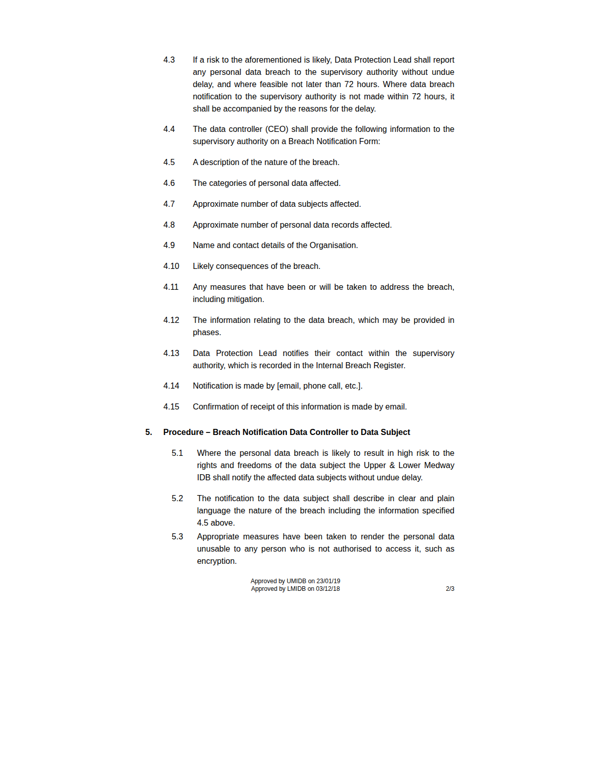4.3
If a risk to the aforementioned is likely, Data Protection Lead shall report any personal data breach to the supervisory authority without undue delay, and where feasible not later than 72 hours. Where data breach notification to the supervisory authority is not made within 72 hours, it shall be accompanied by the reasons for the delay.
4.4
The data controller (CEO) shall provide the following information to the supervisory authority on a Breach Notification Form:
4.5
A description of the nature of the breach.
4.6
The categories of personal data affected.
4.7
Approximate number of data subjects affected.
4.8
Approximate number of personal data records affected.
4.9
Name and contact details of the Organisation.
4.10
Likely consequences of the breach.
4.11
Any measures that have been or will be taken to address the breach, including mitigation.
4.12
The information relating to the data breach, which may be provided in phases.
4.13
Data Protection Lead notifies their contact within the supervisory authority, which is recorded in the Internal Breach Register.
4.14
Notification is made by [email, phone call, etc.].
4.15
Confirmation of receipt of this information is made by email.
5.
Procedure – Breach Notification Data Controller to Data Subject
5.1
Where the personal data breach is likely to result in high risk to the rights and freedoms of the data subject the Upper & Lower Medway IDB shall notify the affected data subjects without undue delay.
5.2
The notification to the data subject shall describe in clear and plain language the nature of the breach including the information specified 4.5 above.
5.3
Appropriate measures have been taken to render the personal data unusable to any person who is not authorised to access it, such as encryption.
Approved by UMIDB on 23/01/19
Approved by LMIDB on 03/12/18
2/3